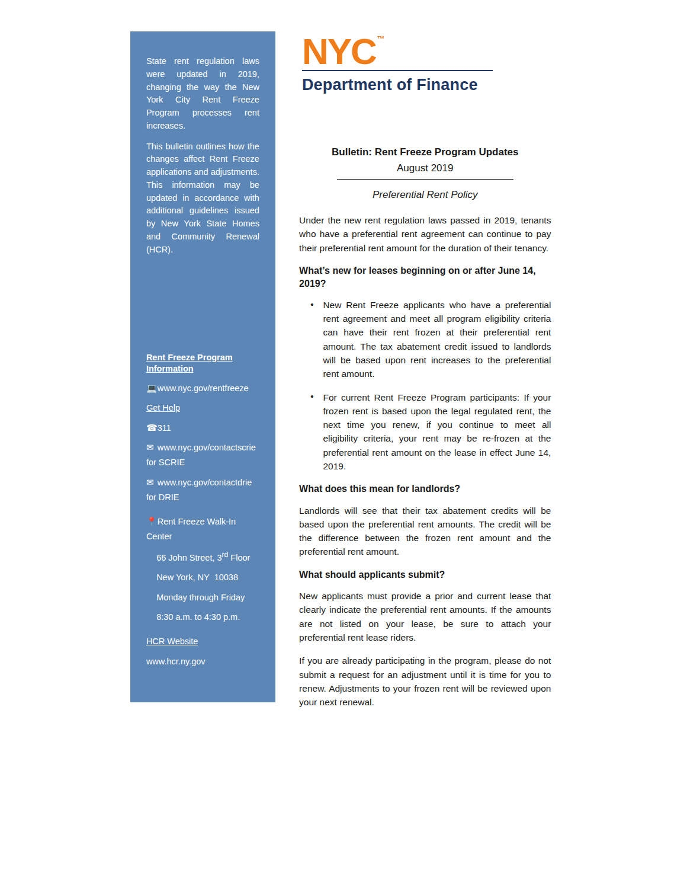State rent regulation laws were updated in 2019, changing the way the New York City Rent Freeze Program processes rent increases.
This bulletin outlines how the changes affect Rent Freeze applications and adjustments. This information may be updated in accordance with additional guidelines issued by New York State Homes and Community Renewal (HCR).
Rent Freeze Program Information
💻www.nyc.gov/rentfreeze
Get Help
☎311
✉www.nyc.gov/contactscrie for SCRIE
✉www.nyc.gov/contactdrie for DRIE
📍Rent Freeze Walk-In Center
66 John Street, 3rd Floor
New York, NY 10038
Monday through Friday
8:30 a.m. to 4:30 p.m.
HCR Website
www.hcr.ny.gov
NYC™
Department of Finance
Bulletin: Rent Freeze Program Updates
August 2019
Preferential Rent Policy
Under the new rent regulation laws passed in 2019, tenants who have a preferential rent agreement can continue to pay their preferential rent amount for the duration of their tenancy.
What’s new for leases beginning on or after June 14, 2019?
New Rent Freeze applicants who have a preferential rent agreement and meet all program eligibility criteria can have their rent frozen at their preferential rent amount. The tax abatement credit issued to landlords will be based upon rent increases to the preferential rent amount.
For current Rent Freeze Program participants: If your frozen rent is based upon the legal regulated rent, the next time you renew, if you continue to meet all eligibility criteria, your rent may be re-frozen at the preferential rent amount on the lease in effect June 14, 2019.
What does this mean for landlords?
Landlords will see that their tax abatement credits will be based upon the preferential rent amounts. The credit will be the difference between the frozen rent amount and the preferential rent amount.
What should applicants submit?
New applicants must provide a prior and current lease that clearly indicate the preferential rent amounts. If the amounts are not listed on your lease, be sure to attach your preferential rent lease riders.
If you are already participating in the program, please do not submit a request for an adjustment until it is time for you to renew. Adjustments to your frozen rent will be reviewed upon your next renewal.